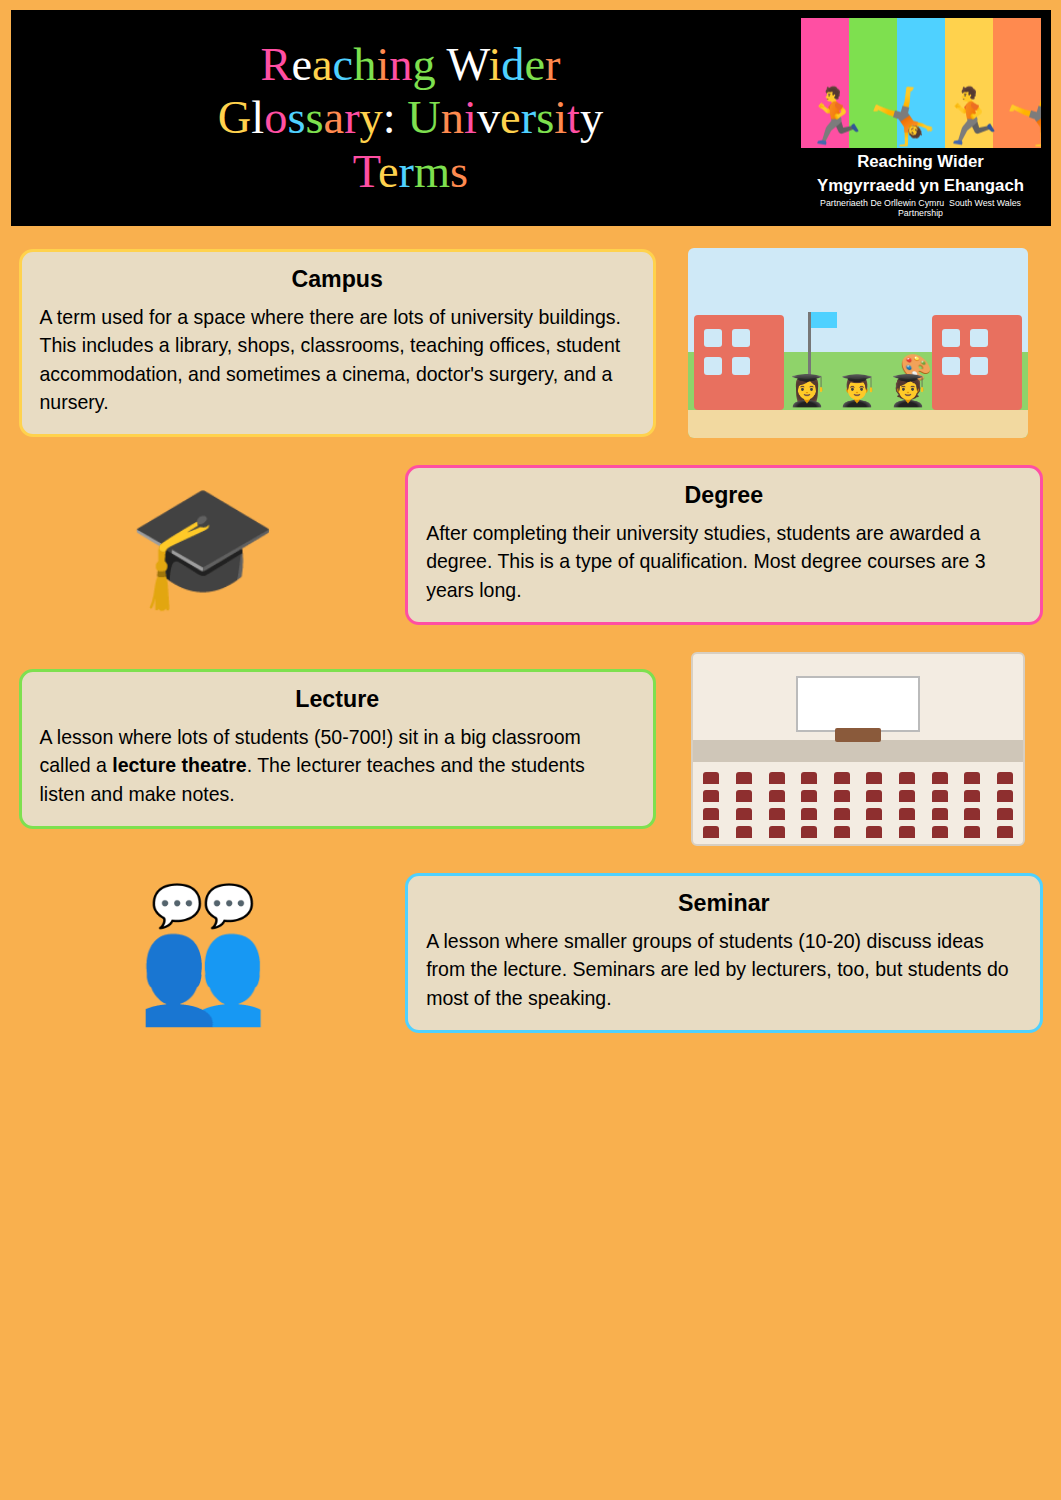Reaching Wider
Glossary: University
Terms
🏃🤸🏃🤸
Reaching Wider
Ymgyrraedd yn Ehangach
Partneriaeth De Orllewin Cymru South West Wales Partnership
Campus
A term used for a space where there are lots of university buildings. This includes a library, shops, classrooms, teaching offices, student accommodation, and sometimes a cinema, doctor's surgery, and a nursery.
🎨
👩‍🎓 👨‍🎓 🧑‍🎓
Degree
After completing their university studies, students are awarded a degree. This is a type of qualification. Most degree courses are 3 years long.
🎓
Lecture
A lesson where lots of students (50-700!) sit in a big classroom called a lecture theatre. The lecturer teaches and the students listen and make notes.
Seminar
A lesson where smaller groups of students (10-20) discuss ideas from the lecture. Seminars are led by lecturers, too, but students do most of the speaking.
💬💬 👥